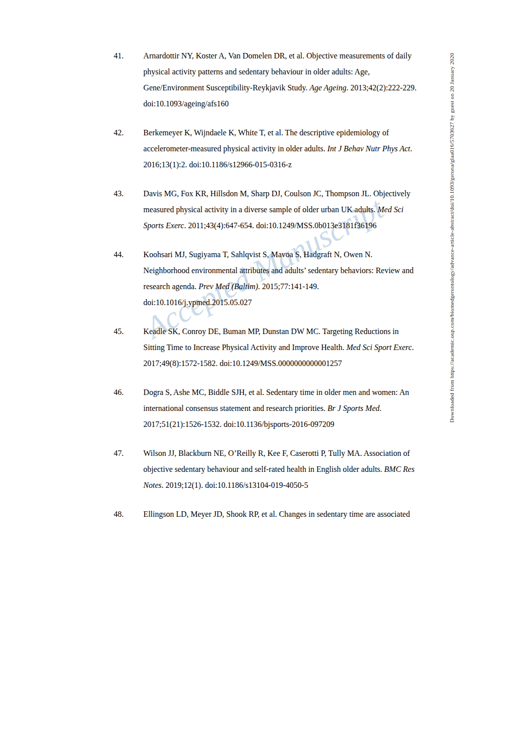Accepted Manuscript
Downloaded from https://academic.oup.com/biomedgerontology/advance-article-abstract/doi/10.1093/gerona/glaa016/5703627 by guest on 20 January 2020
41. Arnardottir NY, Koster A, Van Domelen DR, et al. Objective measurements of daily physical activity patterns and sedentary behaviour in older adults: Age, Gene/Environment Susceptibility-Reykjavik Study. Age Ageing. 2013;42(2):222-229. doi:10.1093/ageing/afs160
42. Berkemeyer K, Wijndaele K, White T, et al. The descriptive epidemiology of accelerometer-measured physical activity in older adults. Int J Behav Nutr Phys Act. 2016;13(1):2. doi:10.1186/s12966-015-0316-z
43. Davis MG, Fox KR, Hillsdon M, Sharp DJ, Coulson JC, Thompson JL. Objectively measured physical activity in a diverse sample of older urban UK adults. Med Sci Sports Exerc. 2011;43(4):647-654. doi:10.1249/MSS.0b013e3181f36196
44. Koohsari MJ, Sugiyama T, Sahlqvist S, Mavoa S, Hadgraft N, Owen N. Neighborhood environmental attributes and adults’ sedentary behaviors: Review and research agenda. Prev Med (Baltim). 2015;77:141-149. doi:10.1016/j.ypmed.2015.05.027
45. Keadle SK, Conroy DE, Buman MP, Dunstan DW MC. Targeting Reductions in Sitting Time to Increase Physical Activity and Improve Health. Med Sci Sport Exerc. 2017;49(8):1572-1582. doi:10.1249/MSS.0000000000001257
46. Dogra S, Ashe MC, Biddle SJH, et al. Sedentary time in older men and women: An international consensus statement and research priorities. Br J Sports Med. 2017;51(21):1526-1532. doi:10.1136/bjsports-2016-097209
47. Wilson JJ, Blackburn NE, O’Reilly R, Kee F, Caserotti P, Tully MA. Association of objective sedentary behaviour and self-rated health in English older adults. BMC Res Notes. 2019;12(1). doi:10.1186/s13104-019-4050-5
48. Ellingson LD, Meyer JD, Shook RP, et al. Changes in sedentary time are associated